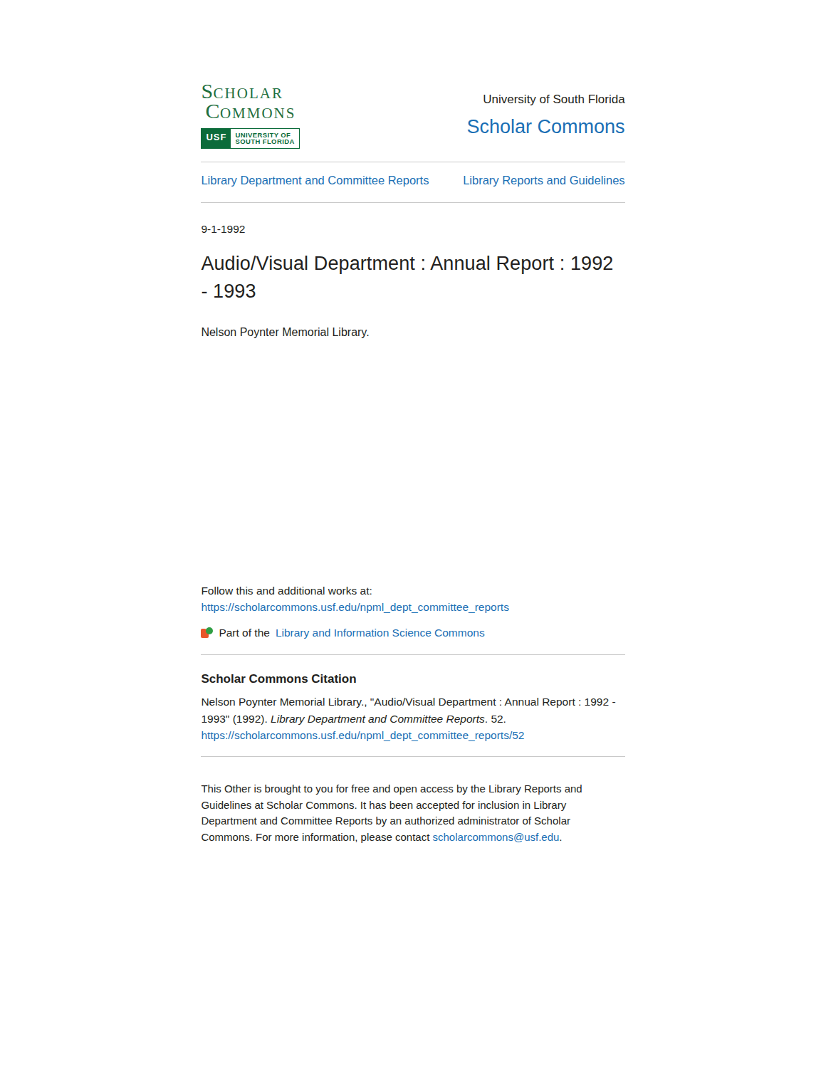SCHOLAR COMMONS
USF UNIVERSITY OF SOUTH FLORIDA
University of South Florida
Scholar Commons
Library Department and Committee Reports
Library Reports and Guidelines
9-1-1992
Audio/Visual Department : Annual Report : 1992 - 1993
Nelson Poynter Memorial Library.
Follow this and additional works at: https://scholarcommons.usf.edu/npml_dept_committee_reports
Part of the Library and Information Science Commons
Scholar Commons Citation
Nelson Poynter Memorial Library., "Audio/Visual Department : Annual Report : 1992 - 1993" (1992). Library Department and Committee Reports. 52.
https://scholarcommons.usf.edu/npml_dept_committee_reports/52
This Other is brought to you for free and open access by the Library Reports and Guidelines at Scholar Commons. It has been accepted for inclusion in Library Department and Committee Reports by an authorized administrator of Scholar Commons. For more information, please contact scholarcommons@usf.edu.